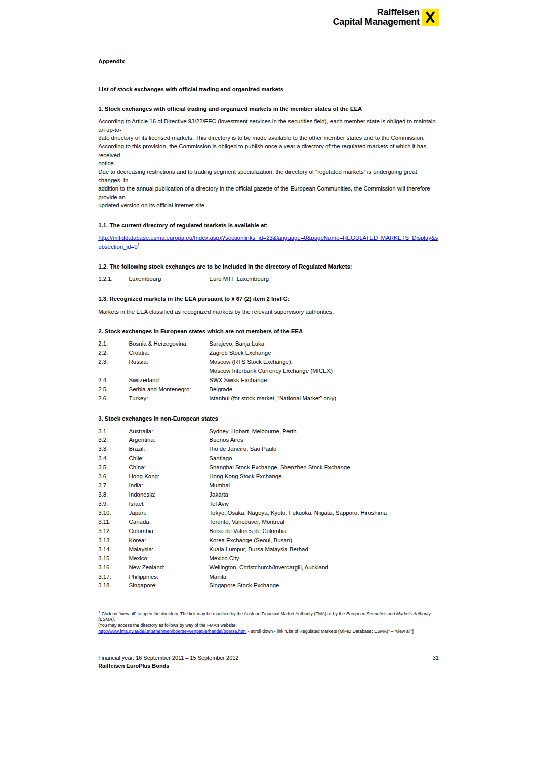Raiffeisen
Capital Management
Appendix
List of stock exchanges with official trading and organized markets
1. Stock exchanges with official trading and organized markets in the member states of the EEA
According to Article 16 of Directive 93/22/EEC (investment services in the securities field), each member state is obliged to maintain an up-to-
date directory of its licensed markets. This directory is to be made available to the other member states and to the Commission.
According to this provision, the Commission is obliged to publish once a year a directory of the regulated markets of which it has received
notice.
Due to decreasing restrictions and to trading segment specialization, the directory of “regulated markets” is undergoing great changes. In
addition to the annual publication of a directory in the official gazette of the European Communities, the Commission will therefore provide an
updated version on its official internet site.
1.1. The current directory of regulated markets is available at:
http://mifiddatabase.esma.europa.eu/Index.aspx?sectionlinks_id=23&language=0&pageName=REGULATED_MARKETS_Display&subsection_id=01
1.2. The following stock exchanges are to be included in the directory of Regulated Markets:
| 1.2.1. | Luxembourg | Euro MTF Luxembourg |
1.3. Recognized markets in the EEA pursuant to § 67 (2) item 2 InvFG:
Markets in the EEA classified as recognized markets by the relevant supervisory authorities.
2. Stock exchanges in European states which are not members of the EEA
| 2.1. | Bosnia & Herzegovina: | Sarajevo, Banja Luka |
| 2.2. | Croatia: | Zagreb Stock Exchange |
| 2.3. | Russia: | Moscow (RTS Stock Exchange); |
| | | Moscow Interbank Currency Exchange (MICEX) |
| 2.4. | Switzerland: | SWX Swiss-Exchange |
| 2.5. | Serbia and Montenegro: | Belgrade |
| 2.6. | Turkey: | Istanbul (for stock market, “National Market” only) |
3. Stock exchanges in non-European states
| 3.1. | Australia: | Sydney, Hobart, Melbourne, Perth |
| 3.2. | Argentina: | Buenos Aires |
| 3.3. | Brazil: | Rio de Janeiro, Sao Paulo |
| 3.4. | Chile: | Santiago |
| 3.5. | China: | Shanghai Stock Exchange, Shenzhen Stock Exchange |
| 3.6. | Hong Kong: | Hong Kong Stock Exchange |
| 3.7. | India: | Mumbai |
| 3.8. | Indonesia: | Jakarta |
| 3.9. | Israel: | Tel Aviv |
| 3.10. | Japan: | Tokyo, Osaka, Nagoya, Kyoto, Fukuoka, Niigata, Sapporo, Hiroshima |
| 3.11. | Canada: | Toronto, Vancouver, Montreal |
| 3.12. | Colombia: | Bolsa de Valores de Columbia |
| 3.13. | Korea: | Korea Exchange (Seoul, Busan) |
| 3.14. | Malaysia: | Kuala Lumpur, Bursa Malaysia Berhad |
| 3.15. | Mexico: | Mexico City |
| 3.16. | New Zealand: | Wellington, Christchurch/Invercargill, Auckland |
| 3.17. | Philippines: | Manila |
| 3.18. | Singapore: | Singapore Stock Exchange |
1 Click on “view all” to open the directory. The link may be modified by the Austrian Financial Market Authority (FMA) or by the European Securities and Markets Authority (ESMA).
[You may access the directory as follows by way of the FMA’s website:
http://www.fma.gv.at/de/unternehmen/boerse-wertpapierhandel/boerse.html - scroll down - link “List of Regulated Markets (MiFID Database; ESMA)” – “view all”]
Financial year: 16 September 2011 – 15 September 2012
Raiffeisen EuroPlus Bonds
31